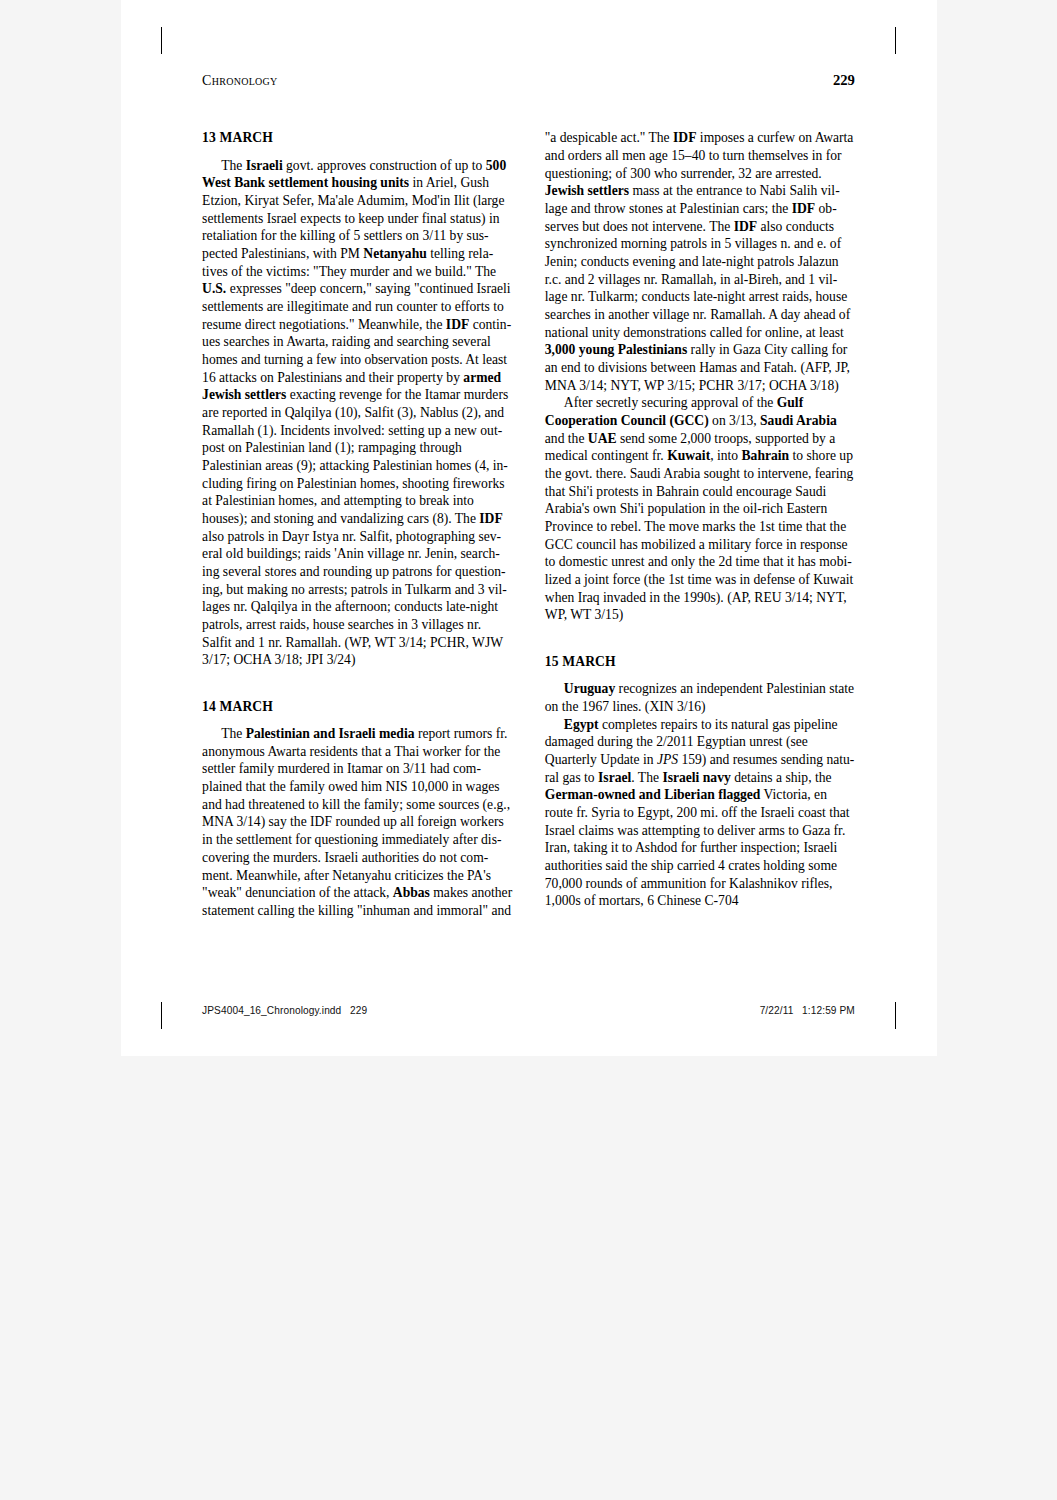Chronology 229
13 MARCH
The Israeli govt. approves construction of up to 500 West Bank settlement housing units in Ariel, Gush Etzion, Kiryat Sefer, Ma'ale Adumim, Mod'in Ilit (large settlements Israel expects to keep under final status) in retaliation for the killing of 5 settlers on 3/11 by suspected Palestinians, with PM Netanyahu telling relatives of the victims: "They murder and we build." The U.S. expresses "deep concern," saying "continued Israeli settlements are illegitimate and run counter to efforts to resume direct negotiations." Meanwhile, the IDF continues searches in Awarta, raiding and searching several homes and turning a few into observation posts. At least 16 attacks on Palestinians and their property by armed Jewish settlers exacting revenge for the Itamar murders are reported in Qalqilya (10), Salfit (3), Nablus (2), and Ramallah (1). Incidents involved: setting up a new outpost on Palestinian land (1); rampaging through Palestinian areas (9); attacking Palestinian homes (4, including firing on Palestinian homes, shooting fireworks at Palestinian homes, and attempting to break into houses); and stoning and vandalizing cars (8). The IDF also patrols in Dayr Istya nr. Salfit, photographing several old buildings; raids 'Anin village nr. Jenin, searching several stores and rounding up patrons for questioning, but making no arrests; patrols in Tulkarm and 3 villages nr. Qalqilya in the afternoon; conducts late-night patrols, arrest raids, house searches in 3 villages nr. Salfit and 1 nr. Ramallah. (WP, WT 3/14; PCHR, WJW 3/17; OCHA 3/18; JPI 3/24)
14 MARCH
The Palestinian and Israeli media report rumors fr. anonymous Awarta residents that a Thai worker for the settler family murdered in Itamar on 3/11 had complained that the family owed him NIS 10,000 in wages and had threatened to kill the family; some sources (e.g., MNA 3/14) say the IDF rounded up all foreign workers in the settlement for questioning immediately after discovering the murders. Israeli authorities do not comment. Meanwhile, after Netanyahu criticizes the PA's "weak" denunciation of the attack, Abbas makes another statement calling the killing "inhuman and immoral" and "a despicable act." The IDF imposes a curfew on Awarta and orders all men age 15–40 to turn themselves in for questioning; of 300 who surrender, 32 are arrested. Jewish settlers mass at the entrance to Nabi Salih village and throw stones at Palestinian cars; the IDF observes but does not intervene. The IDF also conducts synchronized morning patrols in 5 villages n. and e. of Jenin; conducts evening and late-night patrols Jalazun r.c. and 2 villages nr. Ramallah, in al-Bireh, and 1 village nr. Tulkarm; conducts late-night arrest raids, house searches in another village nr. Ramallah. A day ahead of national unity demonstrations called for online, at least 3,000 young Palestinians rally in Gaza City calling for an end to divisions between Hamas and Fatah. (AFP, JP, MNA 3/14; NYT, WP 3/15; PCHR 3/17; OCHA 3/18)
After secretly securing approval of the Gulf Cooperation Council (GCC) on 3/13, Saudi Arabia and the UAE send some 2,000 troops, supported by a medical contingent fr. Kuwait, into Bahrain to shore up the govt. there. Saudi Arabia sought to intervene, fearing that Shi'i protests in Bahrain could encourage Saudi Arabia's own Shi'i population in the oil-rich Eastern Province to rebel. The move marks the 1st time that the GCC council has mobilized a military force in response to domestic unrest and only the 2d time that it has mobilized a joint force (the 1st time was in defense of Kuwait when Iraq invaded in the 1990s). (AP, REU 3/14; NYT, WP, WT 3/15)
15 MARCH
Uruguay recognizes an independent Palestinian state on the 1967 lines. (XIN 3/16)
Egypt completes repairs to its natural gas pipeline damaged during the 2/2011 Egyptian unrest (see Quarterly Update in JPS 159) and resumes sending natural gas to Israel. The Israeli navy detains a ship, the German-owned and Liberian flagged Victoria, en route fr. Syria to Egypt, 200 mi. off the Israeli coast that Israel claims was attempting to deliver arms to Gaza fr. Iran, taking it to Ashdod for further inspection; Israeli authorities said the ship carried 4 crates holding some 70,000 rounds of ammunition for Kalashnikov rifles, 1,000s of mortars, 6 Chinese C-704
JPS4004_16_Chronology.indd 229 7/22/11 1:12:59 PM